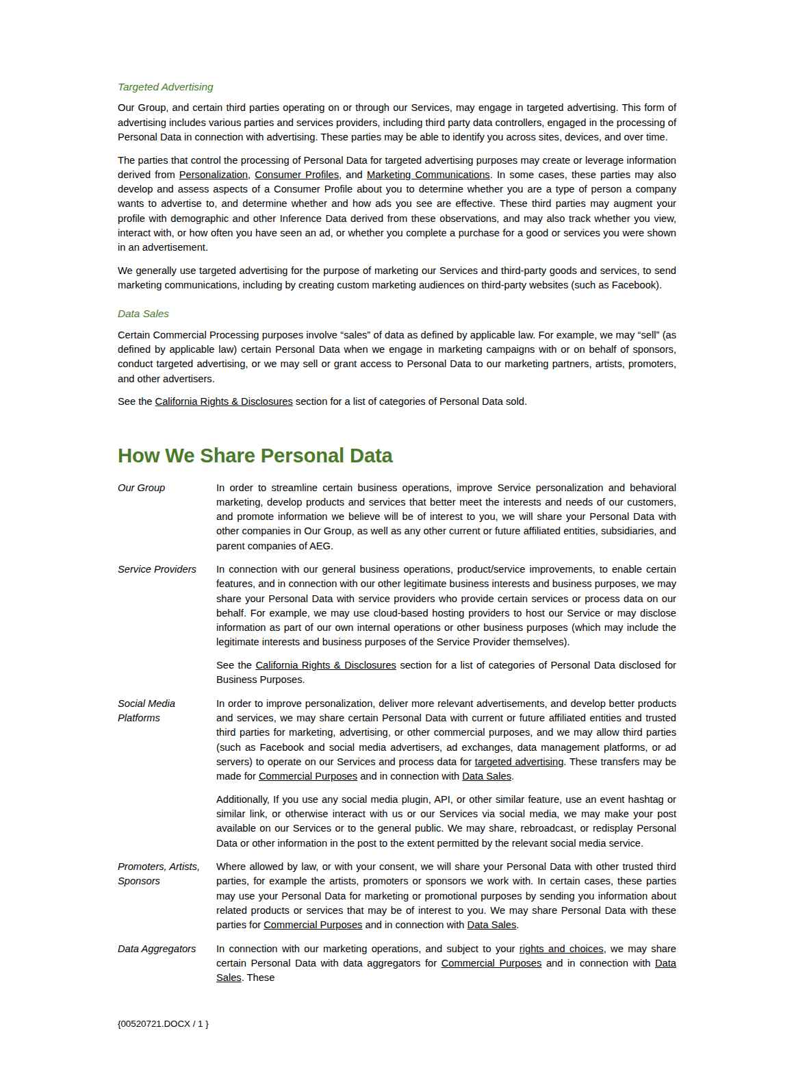Targeted Advertising
Our Group, and certain third parties operating on or through our Services, may engage in targeted advertising. This form of advertising includes various parties and services providers, including third party data controllers, engaged in the processing of Personal Data in connection with advertising. These parties may be able to identify you across sites, devices, and over time.
The parties that control the processing of Personal Data for targeted advertising purposes may create or leverage information derived from Personalization, Consumer Profiles, and Marketing Communications. In some cases, these parties may also develop and assess aspects of a Consumer Profile about you to determine whether you are a type of person a company wants to advertise to, and determine whether and how ads you see are effective. These third parties may augment your profile with demographic and other Inference Data derived from these observations, and may also track whether you view, interact with, or how often you have seen an ad, or whether you complete a purchase for a good or services you were shown in an advertisement.
We generally use targeted advertising for the purpose of marketing our Services and third-party goods and services, to send marketing communications, including by creating custom marketing audiences on third-party websites (such as Facebook).
Data Sales
Certain Commercial Processing purposes involve “sales” of data as defined by applicable law. For example, we may “sell” (as defined by applicable law) certain Personal Data when we engage in marketing campaigns with or on behalf of sponsors, conduct targeted advertising, or we may sell or grant access to Personal Data to our marketing partners, artists, promoters, and other advertisers.
See the California Rights & Disclosures section for a list of categories of Personal Data sold.
How We Share Personal Data
| Our Group | In order to streamline certain business operations, improve Service personalization and behavioral marketing, develop products and services that better meet the interests and needs of our customers, and promote information we believe will be of interest to you, we will share your Personal Data with other companies in Our Group, as well as any other current or future affiliated entities, subsidiaries, and parent companies of AEG. |
| Service Providers | In connection with our general business operations, product/service improvements, to enable certain features, and in connection with our other legitimate business interests and business purposes, we may share your Personal Data with service providers who provide certain services or process data on our behalf. For example, we may use cloud-based hosting providers to host our Service or may disclose information as part of our own internal operations or other business purposes (which may include the legitimate interests and business purposes of the Service Provider themselves). See the California Rights & Disclosures section for a list of categories of Personal Data disclosed for Business Purposes. |
| Social Media Platforms | In order to improve personalization, deliver more relevant advertisements, and develop better products and services, we may share certain Personal Data with current or future affiliated entities and trusted third parties for marketing, advertising, or other commercial purposes, and we may allow third parties (such as Facebook and social media advertisers, ad exchanges, data management platforms, or ad servers) to operate on our Services and process data for targeted advertising . These transfers may be made for Commercial Purposes and in connection with Data Sales . Additionally, If you use any social media plugin, API, or other similar feature, use an event hashtag or similar link, or otherwise interact with us or our Services via social media, we may make your post available on our Services or to the general public. We may share, rebroadcast, or redisplay Personal Data or other information in the post to the extent permitted by the relevant social media service. |
| Promoters, Artists, Sponsors | Where allowed by law, or with your consent, we will share your Personal Data with other trusted third parties, for example the artists, promoters or sponsors we work with. In certain cases, these parties may use your Personal Data for marketing or promotional purposes by sending you information about related products or services that may be of interest to you. We may share Personal Data with these parties for Commercial Purposes and in connection with Data Sales . |
| Data Aggregators | In connection with our marketing operations, and subject to your rights and choices , we may share certain Personal Data with data aggregators for Commercial Purposes and in connection with Data Sales . These |
{00520721.DOCX / 1 }